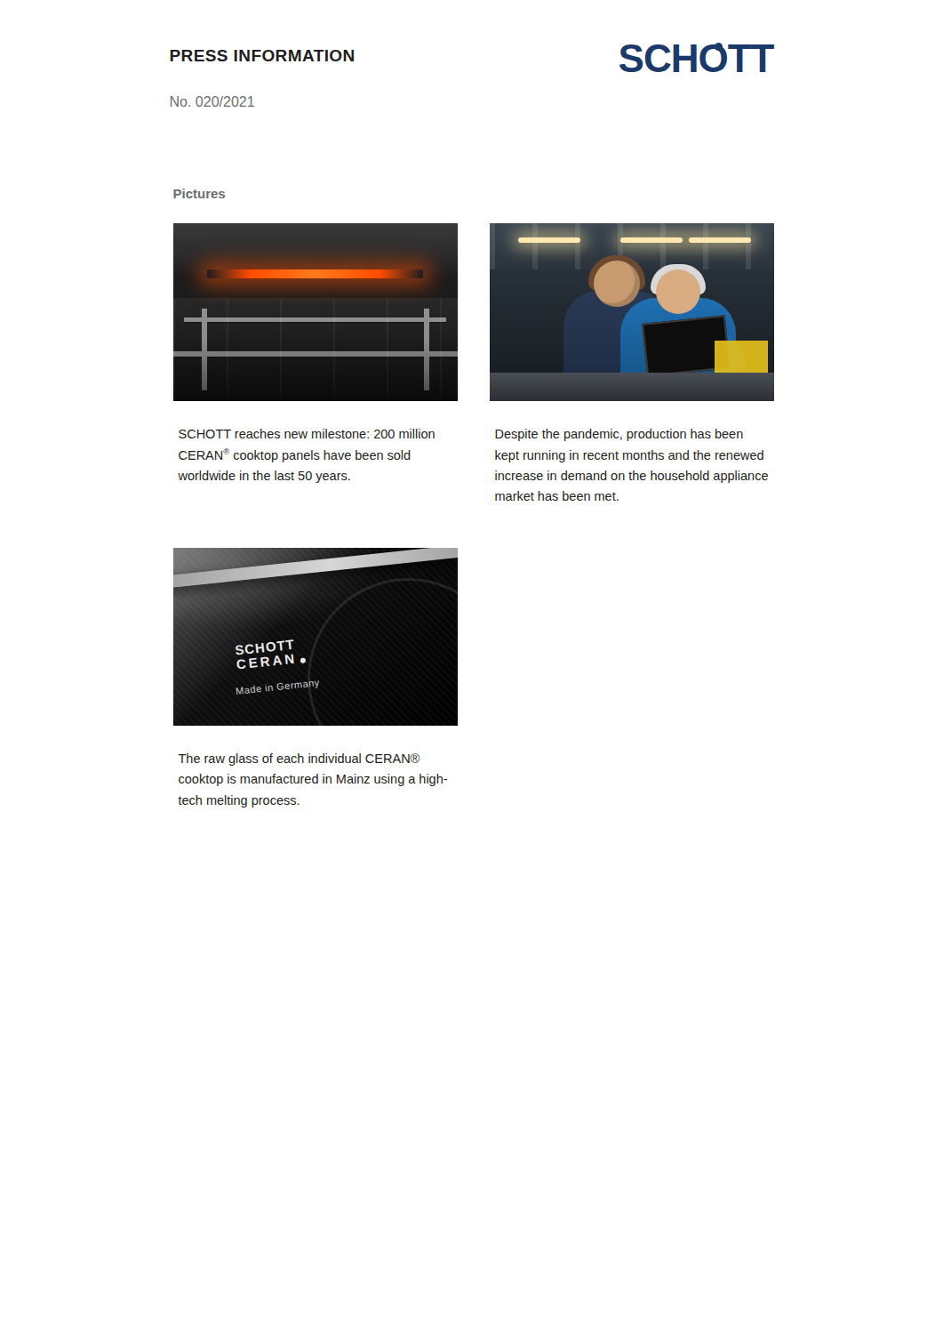PRESS INFORMATION
No. 020/2021
SCHOTT
Pictures
SCHOTT reaches new milestone: 200 million CERAN® cooktop panels have been sold worldwide in the last 50 years.
Despite the pandemic, production has been kept running in recent months and the renewed increase in demand on the household appliance market has been met.
SCHOTT
CERAN
Made in Germany
The raw glass of each individual CERAN® cooktop is manufactured in Mainz using a high-tech melting process.